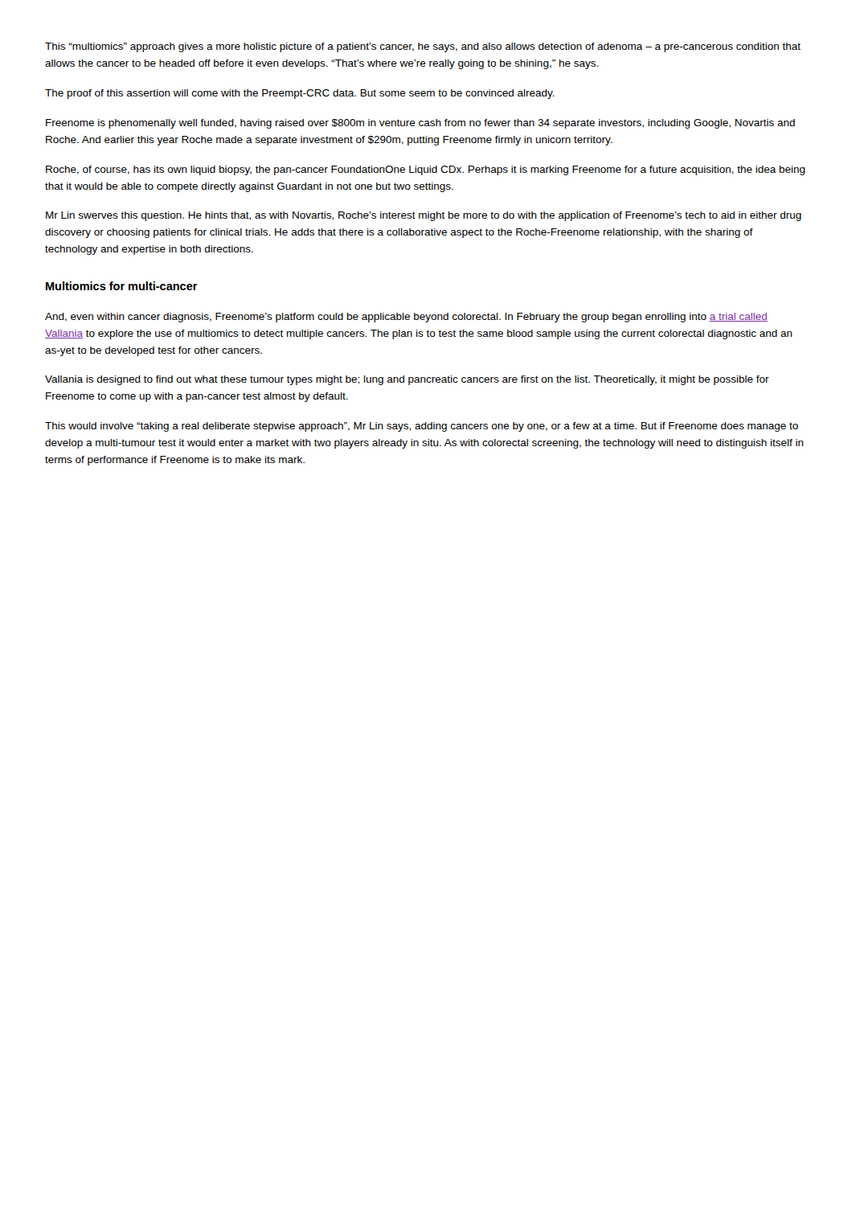This “multiomics” approach gives a more holistic picture of a patient’s cancer, he says, and also allows detection of adenoma – a pre-cancerous condition that allows the cancer to be headed off before it even develops. “That’s where we’re really going to be shining,” he says.
The proof of this assertion will come with the Preempt-CRC data. But some seem to be convinced already.
Freenome is phenomenally well funded, having raised over $800m in venture cash from no fewer than 34 separate investors, including Google, Novartis and Roche. And earlier this year Roche made a separate investment of $290m, putting Freenome firmly in unicorn territory.
Roche, of course, has its own liquid biopsy, the pan-cancer FoundationOne Liquid CDx. Perhaps it is marking Freenome for a future acquisition, the idea being that it would be able to compete directly against Guardant in not one but two settings.
Mr Lin swerves this question. He hints that, as with Novartis, Roche’s interest might be more to do with the application of Freenome’s tech to aid in either drug discovery or choosing patients for clinical trials. He adds that there is a collaborative aspect to the Roche-Freenome relationship, with the sharing of technology and expertise in both directions.
Multiomics for multi-cancer
And, even within cancer diagnosis, Freenome’s platform could be applicable beyond colorectal. In February the group began enrolling into a trial called Vallania to explore the use of multiomics to detect multiple cancers. The plan is to test the same blood sample using the current colorectal diagnostic and an as-yet to be developed test for other cancers.
Vallania is designed to find out what these tumour types might be; lung and pancreatic cancers are first on the list. Theoretically, it might be possible for Freenome to come up with a pan-cancer test almost by default.
This would involve “taking a real deliberate stepwise approach”, Mr Lin says, adding cancers one by one, or a few at a time. But if Freenome does manage to develop a multi-tumour test it would enter a market with two players already in situ. As with colorectal screening, the technology will need to distinguish itself in terms of performance if Freenome is to make its mark.